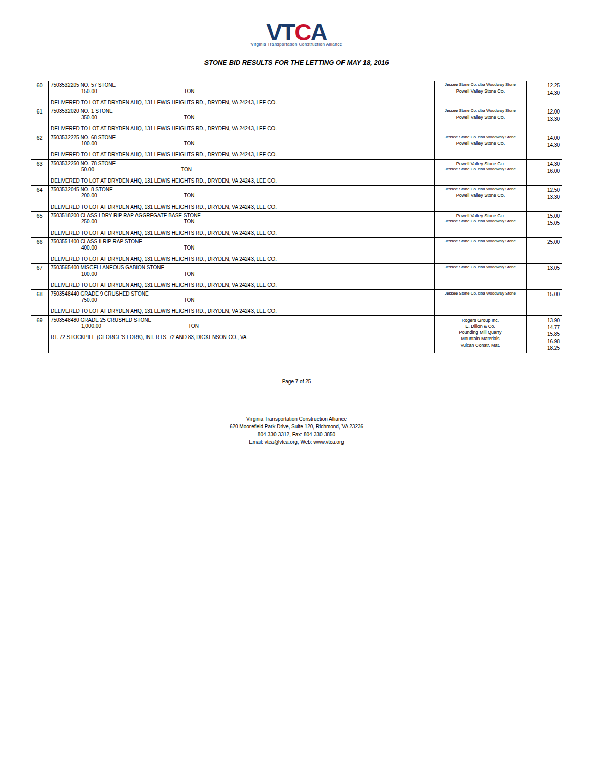VTCA
Virginia Transportation Construction Alliance
STONE BID RESULTS FOR THE LETTING OF MAY 18, 2016
| 60 | 7503532205 NO. 57 STONE 150.00 TON DELIVERED TO LOT AT DRYDEN AHQ, 131 LEWIS HEIGHTS RD., DRYDEN, VA 24243, LEE CO. | Jessee Stone Co. dba Woodway Stone Powell Valley Stone Co. | 12.25 14.30 |
| 61 | 7503532020 NO. 1 STONE 350.00 TON DELIVERED TO LOT AT DRYDEN AHQ, 131 LEWIS HEIGHTS RD., DRYDEN, VA 24243, LEE CO. | Jessee Stone Co. dba Woodway Stone Powell Valley Stone Co. | 12.00 13.30 |
| 62 | 7503532225 NO. 68 STONE 100.00 TON DELIVERED TO LOT AT DRYDEN AHQ, 131 LEWIS HEIGHTS RD., DRYDEN, VA 24243, LEE CO. | Jessee Stone Co. dba Woodway Stone Powell Valley Stone Co. | 14.00 14.30 |
| 63 | 7503532250 NO. 78 STONE 50.00 TON DELIVERED TO LOT AT DRYDEN AHQ, 131 LEWIS HEIGHTS RD., DRYDEN, VA 24243, LEE CO. | Powell Valley Stone Co. Jessee Stone Co. dba Woodway Stone | 14.30 16.00 |
| 64 | 7503532045 NO. 8 STONE 200.00 TON DELIVERED TO LOT AT DRYDEN AHQ, 131 LEWIS HEIGHTS RD., DRYDEN, VA 24243, LEE CO. | Jessee Stone Co. dba Woodway Stone Powell Valley Stone Co. | 12.50 13.30 |
| 65 | 7503518200 CLASS I DRY RIP RAP AGGREGATE BASE STONE 250.00 TON DELIVERED TO LOT AT DRYDEN AHQ, 131 LEWIS HEIGHTS RD., DRYDEN, VA 24243, LEE CO. | Powell Valley Stone Co. Jessee Stone Co. dba Woodway Stone | 15.00 15.05 |
| 66 | 7503551400 CLASS II RIP RAP STONE 400.00 TON DELIVERED TO LOT AT DRYDEN AHQ, 131 LEWIS HEIGHTS RD., DRYDEN, VA 24243, LEE CO. | Jessee Stone Co. dba Woodway Stone | 25.00 |
| 67 | 7503565400 MISCELLANEOUS GABION STONE 100.00 TON DELIVERED TO LOT AT DRYDEN AHQ, 131 LEWIS HEIGHTS RD., DRYDEN, VA 24243, LEE CO. | Jessee Stone Co. dba Woodway Stone | 13.05 |
| 68 | 7503548440 GRADE 9 CRUSHED STONE 750.00 TON DELIVERED TO LOT AT DRYDEN AHQ, 131 LEWIS HEIGHTS RD., DRYDEN, VA 24243, LEE CO. | Jessee Stone Co. dba Woodway Stone | 15.00 |
| 69 | 7503548480 GRADE 25 CRUSHED STONE 1,000.00 TON RT. 72 STOCKPILE (GEORGE'S FORK), INT. RTS. 72 AND 83, DICKENSON CO., VA | Rogers Group Inc. E. Dillon & Co. Pounding Mill Quarry Mountain Materials Vulcan Constr. Mat. | 13.90 14.77 15.85 16.98 18.25 |
Page 7 of 25
Virginia Transportation Construction Alliance
620 Moorefield Park Drive, Suite 120, Richmond, VA 23236
804-330-3312, Fax: 804-330-3850
Email: vtca@vtca.org, Web: www.vtca.org